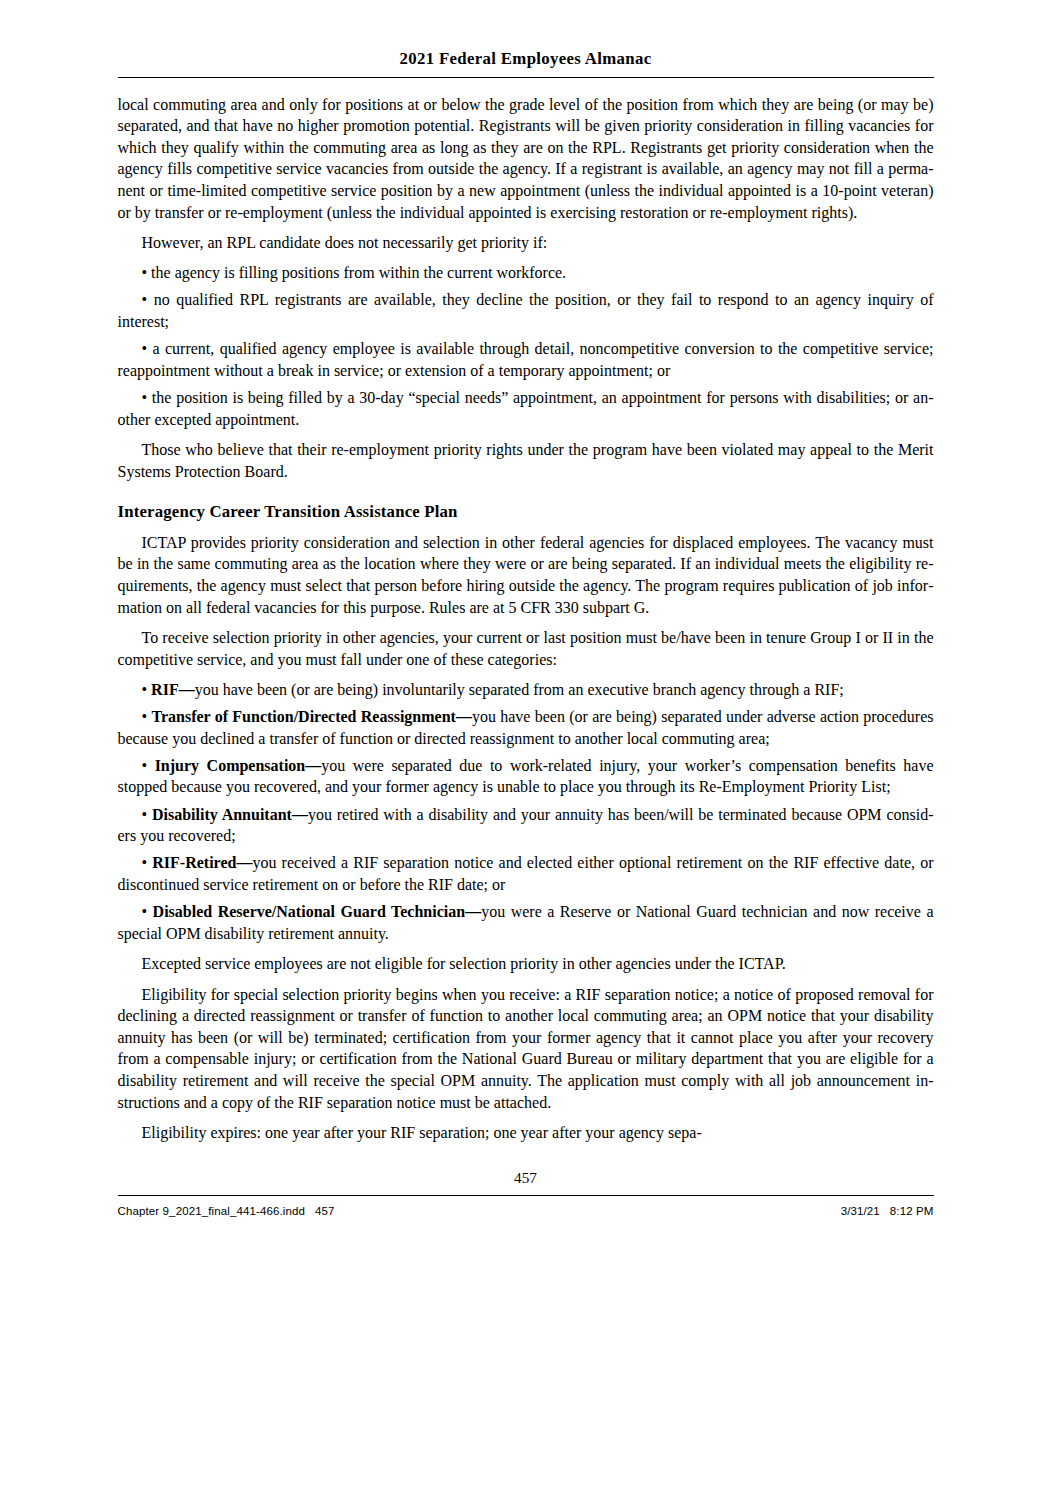2021 Federal Employees Almanac
local commuting area and only for positions at or below the grade level of the position from which they are being (or may be) separated, and that have no higher promotion potential. Registrants will be given priority consideration in filling vacancies for which they qualify within the commuting area as long as they are on the RPL. Registrants get priority consideration when the agency fills competitive service vacancies from outside the agency. If a registrant is available, an agency may not fill a permanent or time-limited competitive service position by a new appointment (unless the individual appointed is a 10-point veteran) or by transfer or re-employment (unless the individual appointed is exercising restoration or re-employment rights).
However, an RPL candidate does not necessarily get priority if:
the agency is filling positions from within the current workforce.
no qualified RPL registrants are available, they decline the position, or they fail to respond to an agency inquiry of interest;
a current, qualified agency employee is available through detail, noncompetitive conversion to the competitive service; reappointment without a break in service; or extension of a temporary appointment; or
the position is being filled by a 30-day “special needs” appointment, an appointment for persons with disabilities; or another excepted appointment.
Those who believe that their re-employment priority rights under the program have been violated may appeal to the Merit Systems Protection Board.
Interagency Career Transition Assistance Plan
ICTAP provides priority consideration and selection in other federal agencies for displaced employees. The vacancy must be in the same commuting area as the location where they were or are being separated. If an individual meets the eligibility requirements, the agency must select that person before hiring outside the agency. The program requires publication of job information on all federal vacancies for this purpose. Rules are at 5 CFR 330 subpart G.
To receive selection priority in other agencies, your current or last position must be/have been in tenure Group I or II in the competitive service, and you must fall under one of these categories:
RIF—you have been (or are being) involuntarily separated from an executive branch agency through a RIF;
Transfer of Function/Directed Reassignment—you have been (or are being) separated under adverse action procedures because you declined a transfer of function or directed reassignment to another local commuting area;
Injury Compensation—you were separated due to work-related injury, your worker’s compensation benefits have stopped because you recovered, and your former agency is unable to place you through its Re-Employment Priority List;
Disability Annuitant—you retired with a disability and your annuity has been/will be terminated because OPM considers you recovered;
RIF-Retired—you received a RIF separation notice and elected either optional retirement on the RIF effective date, or discontinued service retirement on or before the RIF date; or
Disabled Reserve/National Guard Technician—you were a Reserve or National Guard technician and now receive a special OPM disability retirement annuity.
Excepted service employees are not eligible for selection priority in other agencies under the ICTAP.
Eligibility for special selection priority begins when you receive: a RIF separation notice; a notice of proposed removal for declining a directed reassignment or transfer of function to another local commuting area; an OPM notice that your disability annuity has been (or will be) terminated; certification from your former agency that it cannot place you after your recovery from a compensable injury; or certification from the National Guard Bureau or military department that you are eligible for a disability retirement and will receive the special OPM annuity. The application must comply with all job announcement instructions and a copy of the RIF separation notice must be attached.
Eligibility expires: one year after your RIF separation; one year after your agency sepa-
457
Chapter 9_2021_final_441-466.indd 457 3/31/21 8:12 PM